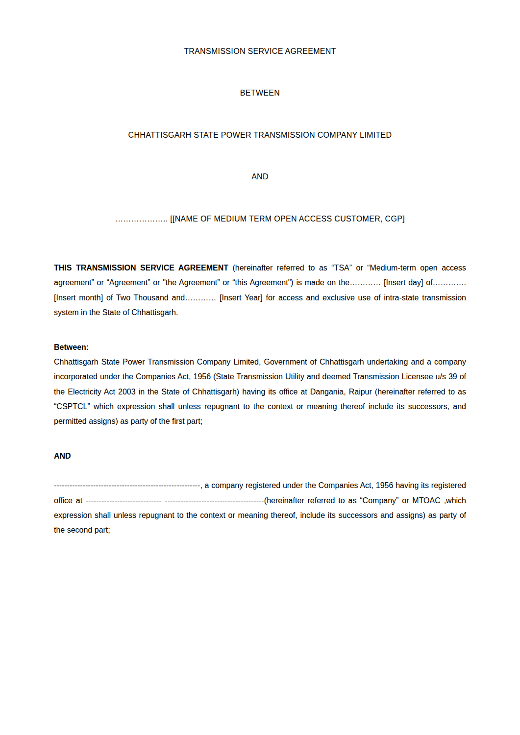TRANSMISSION SERVICE AGREEMENT
BETWEEN
CHHATTISGARH STATE POWER TRANSMISSION COMPANY LIMITED
AND
……………….. [[NAME OF MEDIUM TERM OPEN ACCESS CUSTOMER, CGP]
THIS TRANSMISSION SERVICE AGREEMENT (hereinafter referred to as “TSA” or “Medium-term open access agreement” or “Agreement” or "the Agreement” or “this Agreement") is made on the………… [Insert day] of…………. [Insert month] of Two Thousand and………… [Insert Year] for access and exclusive use of intra-state transmission system in the State of Chhattisgarh.
Between:
Chhattisgarh State Power Transmission Company Limited, Government of Chhattisgarh undertaking and a company incorporated under the Companies Act, 1956 (State Transmission Utility and deemed Transmission Licensee u/s 39 of the Electricity Act 2003 in the State of Chhattisgarh) having its office at Dangania, Raipur (hereinafter referred to as “CSPTCL” which expression shall unless repugnant to the context or meaning thereof include its successors, and permitted assigns) as party of the first part;
AND
--------------------------------------------------------, a company registered under the Companies Act, 1956 having its registered office at ----------------------------- --------------------------------------(hereinafter referred to as “Company” or MTOAC ,which expression shall unless repugnant to the context or meaning thereof, include its successors and assigns) as party of the second part;